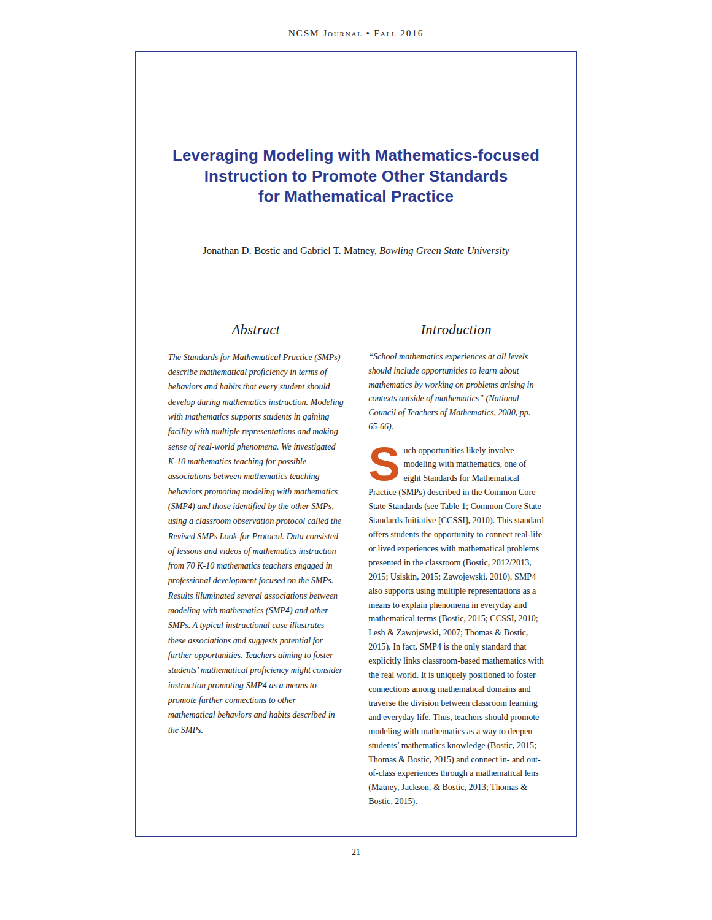NCSM Journal • Fall 2016
Leveraging Modeling with Mathematics-focused
Instruction to Promote Other Standards
for Mathematical Practice
Jonathan D. Bostic and Gabriel T. Matney, Bowling Green State University
Abstract
The Standards for Mathematical Practice (SMPs) describe mathematical proficiency in terms of behaviors and habits that every student should develop during mathematics instruction. Modeling with mathematics supports students in gaining facility with multiple representations and making sense of real-world phenomena. We investigated K-10 mathematics teaching for possible associations between mathematics teaching behaviors promoting modeling with mathematics (SMP4) and those identified by the other SMPs, using a classroom observation protocol called the Revised SMPs Look-for Protocol. Data consisted of lessons and videos of mathematics instruction from 70 K-10 mathematics teachers engaged in professional development focused on the SMPs. Results illuminated several associations between modeling with mathematics (SMP4) and other SMPs. A typical instructional case illustrates these associations and suggests potential for further opportunities. Teachers aiming to foster students’ mathematical proficiency might consider instruction promoting SMP4 as a means to promote further connections to other mathematical behaviors and habits described in the SMPs.
Introduction
“School mathematics experiences at all levels should include opportunities to learn about mathematics by working on problems arising in contexts outside of mathematics” (National Council of Teachers of Mathematics, 2000, pp. 65-66).
Such opportunities likely involve modeling with mathematics, one of eight Standards for Mathematical Practice (SMPs) described in the Common Core State Standards (see Table 1; Common Core State Standards Initiative [CCSSI], 2010). This standard offers students the opportunity to connect real-life or lived experiences with mathematical problems presented in the classroom (Bostic, 2012/2013, 2015; Usiskin, 2015; Zawojewski, 2010). SMP4 also supports using multiple representations as a means to explain phenomena in everyday and mathematical terms (Bostic, 2015; CCSSI, 2010; Lesh & Zawojewski, 2007; Thomas & Bostic, 2015). In fact, SMP4 is the only standard that explicitly links classroom-based mathematics with the real world. It is uniquely positioned to foster connections among mathematical domains and traverse the division between classroom learning and everyday life. Thus, teachers should promote modeling with mathematics as a way to deepen students’ mathematics knowledge (Bostic, 2015; Thomas & Bostic, 2015) and connect in- and out-of-class experiences through a mathematical lens (Matney, Jackson, & Bostic, 2013; Thomas & Bostic, 2015).
21